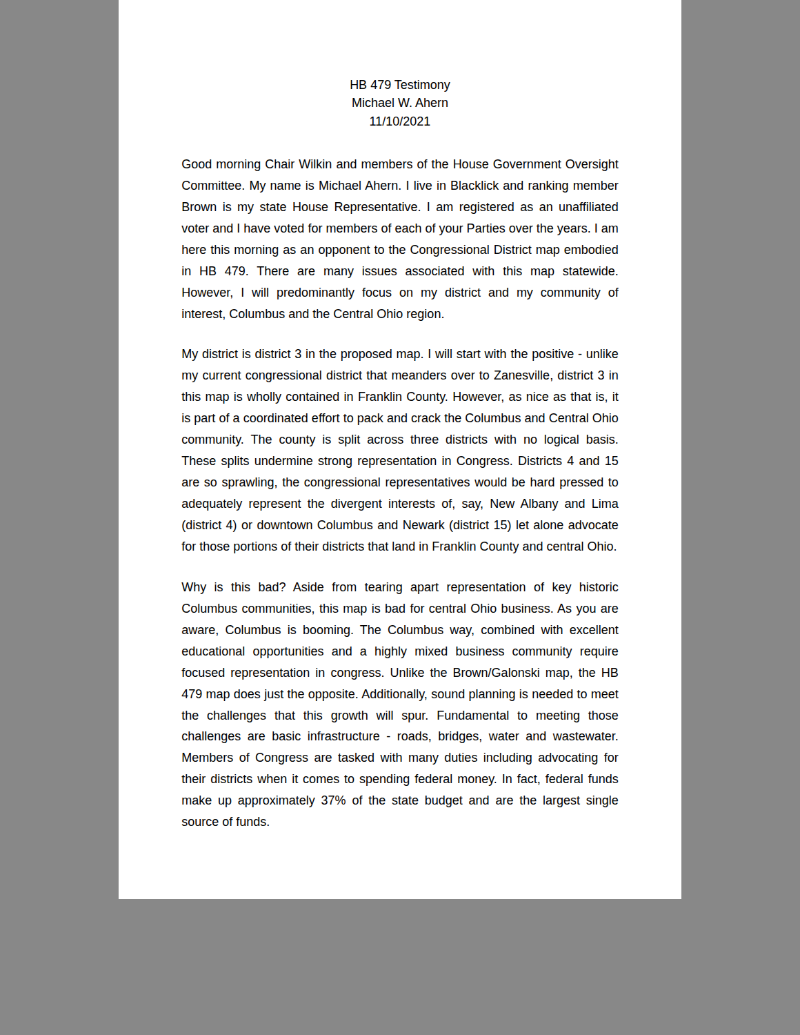HB 479 Testimony
Michael W. Ahern
11/10/2021
Good morning Chair Wilkin and members of the House Government Oversight Committee. My name is Michael Ahern. I live in Blacklick and ranking member Brown is my state House Representative. I am registered as an unaffiliated voter and I have voted for members of each of your Parties over the years. I am here this morning as an opponent to the Congressional District map embodied in HB 479. There are many issues associated with this map statewide. However, I will predominantly focus on my district and my community of interest, Columbus and the Central Ohio region.
My district is district 3 in the proposed map. I will start with the positive - unlike my current congressional district that meanders over to Zanesville, district 3 in this map is wholly contained in Franklin County. However, as nice as that is, it is part of a coordinated effort to pack and crack the Columbus and Central Ohio community. The county is split across three districts with no logical basis. These splits undermine strong representation in Congress. Districts 4 and 15 are so sprawling, the congressional representatives would be hard pressed to adequately represent the divergent interests of, say, New Albany and Lima (district 4) or downtown Columbus and Newark (district 15) let alone advocate for those portions of their districts that land in Franklin County and central Ohio.
Why is this bad? Aside from tearing apart representation of key historic Columbus communities, this map is bad for central Ohio business. As you are aware, Columbus is booming. The Columbus way, combined with excellent educational opportunities and a highly mixed business community require focused representation in congress. Unlike the Brown/Galonski map, the HB 479 map does just the opposite. Additionally, sound planning is needed to meet the challenges that this growth will spur. Fundamental to meeting those challenges are basic infrastructure - roads, bridges, water and wastewater. Members of Congress are tasked with many duties including advocating for their districts when it comes to spending federal money. In fact, federal funds make up approximately 37% of the state budget and are the largest single source of funds.